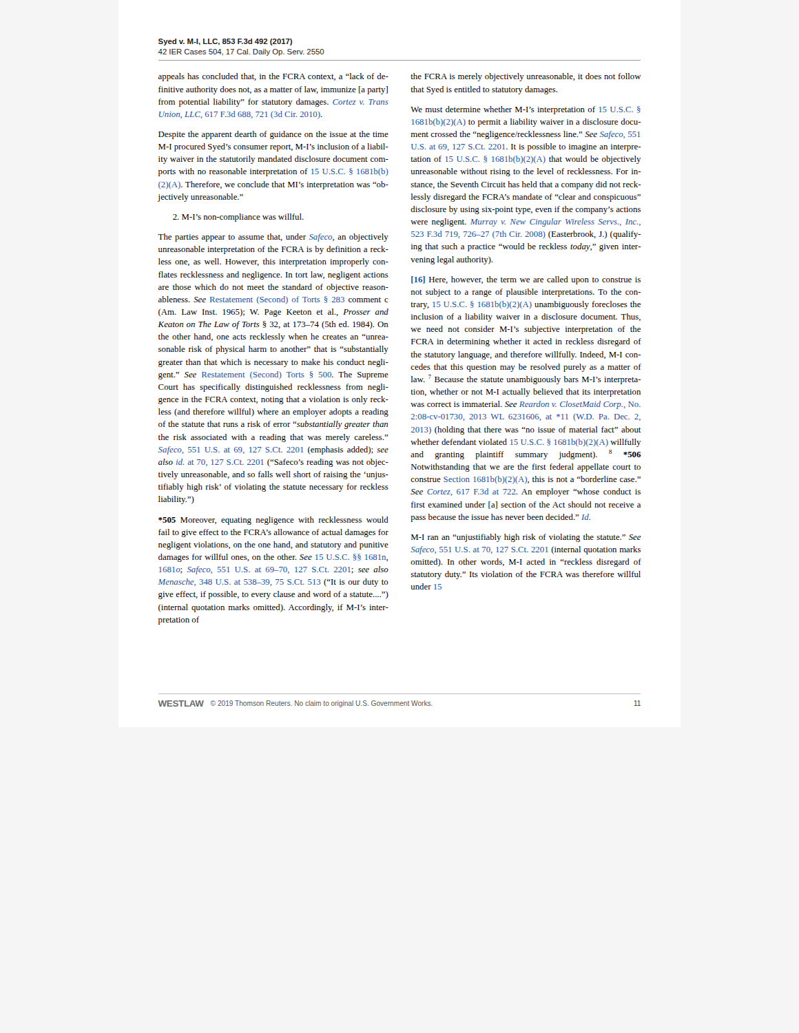Syed v. M-I, LLC, 853 F.3d 492 (2017)
42 IER Cases 504, 17 Cal. Daily Op. Serv. 2550
appeals has concluded that, in the FCRA context, a “lack of definitive authority does not, as a matter of law, immunize [a party] from potential liability” for statutory damages. Cortez v. Trans Union, LLC, 617 F.3d 688, 721 (3d Cir. 2010).
Despite the apparent dearth of guidance on the issue at the time M-I procured Syed’s consumer report, M-I’s inclusion of a liability waiver in the statutorily mandated disclosure document comports with no reasonable interpretation of 15 U.S.C. § 1681b(b)(2)(A). Therefore, we conclude that MI’s interpretation was “objectively unreasonable.”
2. M-I’s non-compliance was willful.
The parties appear to assume that, under Safeco, an objectively unreasonable interpretation of the FCRA is by definition a reckless one, as well. However, this interpretation improperly conflates recklessness and negligence. In tort law, negligent actions are those which do not meet the standard of objective reasonableness. See Restatement (Second) of Torts § 283 comment c (Am. Law Inst. 1965); W. Page Keeton et al., Prosser and Keaton on The Law of Torts § 32, at 173–74 (5th ed. 1984). On the other hand, one acts recklessly when he creates an “unreasonable risk of physical harm to another” that is “substantially greater than that which is necessary to make his conduct negligent.” See Restatement (Second) Torts § 500. The Supreme Court has specifically distinguished recklessness from negligence in the FCRA context, noting that a violation is only reckless (and therefore willful) where an employer adopts a reading of the statute that runs a risk of error “substantially greater than the risk associated with a reading that was merely careless.” Safeco, 551 U.S. at 69, 127 S.Ct. 2201 (emphasis added); see also id. at 70, 127 S.Ct. 2201 (“Safeco’s reading was not objectively unreasonable, and so falls well short of raising the ‘unjustifiably high risk’ of violating the statute necessary for reckless liability.”)
*505 Moreover, equating negligence with recklessness would fail to give effect to the FCRA’s allowance of actual damages for negligent violations, on the one hand, and statutory and punitive damages for willful ones, on the other. See 15 U.S.C. §§ 1681n, 1681o; Safeco, 551 U.S. at 69–70, 127 S.Ct. 2201; see also Menasche, 348 U.S. at 538–39, 75 S.Ct. 513 (“It is our duty to give effect, if possible, to every clause and word of a statute....”) (internal quotation marks omitted). Accordingly, if M-I’s interpretation of
the FCRA is merely objectively unreasonable, it does not follow that Syed is entitled to statutory damages.
We must determine whether M-I’s interpretation of 15 U.S.C. § 1681b(b)(2)(A) to permit a liability waiver in a disclosure document crossed the “negligence/recklessness line.” See Safeco, 551 U.S. at 69, 127 S.Ct. 2201. It is possible to imagine an interpretation of 15 U.S.C. § 1681b(b)(2)(A) that would be objectively unreasonable without rising to the level of recklessness. For instance, the Seventh Circuit has held that a company did not recklessly disregard the FCRA’s mandate of “clear and conspicuous” disclosure by using six-point type, even if the company’s actions were negligent. Murray v. New Cingular Wireless Servs., Inc., 523 F.3d 719, 726–27 (7th Cir. 2008) (Easterbrook, J.) (qualifying that such a practice “would be reckless today,” given intervening legal authority).
[16] Here, however, the term we are called upon to construe is not subject to a range of plausible interpretations. To the contrary, 15 U.S.C. § 1681b(b)(2)(A) unambiguously forecloses the inclusion of a liability waiver in a disclosure document. Thus, we need not consider M-I’s subjective interpretation of the FCRA in determining whether it acted in reckless disregard of the statutory language, and therefore willfully. Indeed, M-I concedes that this question may be resolved purely as a matter of law. 7 Because the statute unambiguously bars M-I’s interpretation, whether or not M-I actually believed that its interpretation was correct is immaterial. See Reardon v. ClosetMaid Corp., No. 2:08-cv-01730, 2013 WL 6231606, at *11 (W.D. Pa. Dec. 2, 2013) (holding that there was “no issue of material fact” about whether defendant violated 15 U.S.C. § 1681b(b)(2)(A) willfully and granting plaintiff summary judgment). 8 *506 Notwithstanding that we are the first federal appellate court to construe Section 1681b(b)(2)(A), this is not a “borderline case.” See Cortez, 617 F.3d at 722. An employer “whose conduct is first examined under [a] section of the Act should not receive a pass because the issue has never been decided.” Id.
M-I ran an “unjustifiably high risk of violating the statute.” See Safeco, 551 U.S. at 70, 127 S.Ct. 2201 (internal quotation marks omitted). In other words, M-I acted in “reckless disregard of statutory duty.” Its violation of the FCRA was therefore willful under 15
WESTLAW
© 2019 Thomson Reuters. No claim to original U.S. Government Works.
11